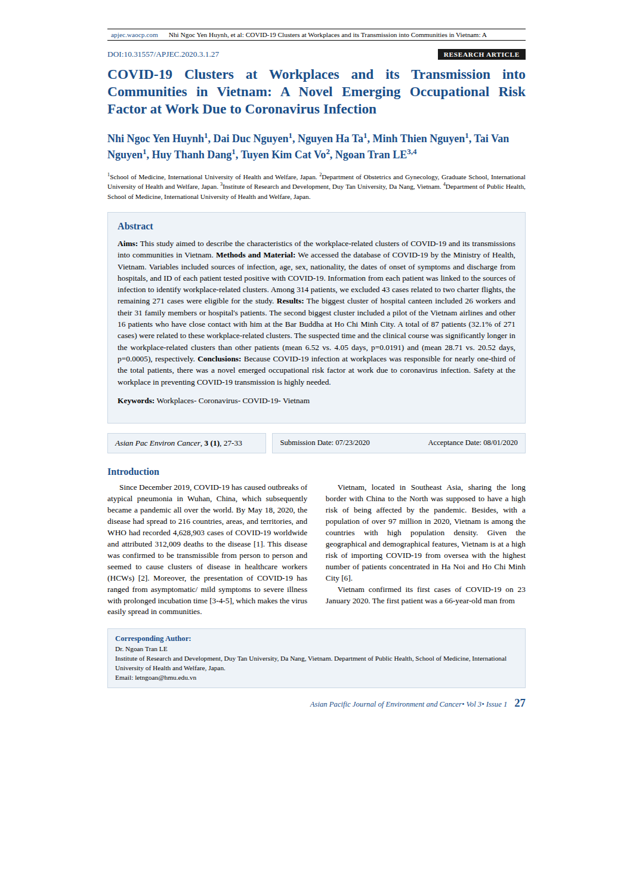apjec.waocp.com Nhi Ngoc Yen Huynh, et al: COVID-19 Clusters at Workplaces and its Transmission into Communities in Vietnam: A
DOI:10.31557/APJEC.2020.3.1.27 RESEARCH ARTICLE
COVID-19 Clusters at Workplaces and its Transmission into Communities in Vietnam: A Novel Emerging Occupational Risk Factor at Work Due to Coronavirus Infection
Nhi Ngoc Yen Huynh1, Dai Duc Nguyen1, Nguyen Ha Ta1, Minh Thien Nguyen1, Tai Van Nguyen1, Huy Thanh Dang1, Tuyen Kim Cat Vo2, Ngoan Tran LE3,4
1School of Medicine, International University of Health and Welfare, Japan. 2Department of Obstetrics and Gynecology, Graduate School, International University of Health and Welfare, Japan. 3Institute of Research and Development, Duy Tan University, Da Nang, Vietnam. 4Department of Public Health, School of Medicine, International University of Health and Welfare, Japan.
Abstract
Aims: This study aimed to describe the characteristics of the workplace-related clusters of COVID-19 and its transmissions into communities in Vietnam. Methods and Material: We accessed the database of COVID-19 by the Ministry of Health, Vietnam. Variables included sources of infection, age, sex, nationality, the dates of onset of symptoms and discharge from hospitals, and ID of each patient tested positive with COVID-19. Information from each patient was linked to the sources of infection to identify workplace-related clusters. Among 314 patients, we excluded 43 cases related to two charter flights, the remaining 271 cases were eligible for the study. Results: The biggest cluster of hospital canteen included 26 workers and their 31 family members or hospital's patients. The second biggest cluster included a pilot of the Vietnam airlines and other 16 patients who have close contact with him at the Bar Buddha at Ho Chi Minh City. A total of 87 patients (32.1% of 271 cases) were related to these workplace-related clusters. The suspected time and the clinical course was significantly longer in the workplace-related clusters than other patients (mean 6.52 vs. 4.05 days, p=0.0191) and (mean 28.71 vs. 20.52 days, p=0.0005), respectively. Conclusions: Because COVID-19 infection at workplaces was responsible for nearly one-third of the total patients, there was a novel emerged occupational risk factor at work due to coronavirus infection. Safety at the workplace in preventing COVID-19 transmission is highly needed.
Keywords: Workplaces- Coronavirus- COVID-19- Vietnam
Asian Pac Environ Cancer, 3 (1), 27-33
Submission Date: 07/23/2020 Acceptance Date: 08/01/2020
Introduction
Since December 2019, COVID-19 has caused outbreaks of atypical pneumonia in Wuhan, China, which subsequently became a pandemic all over the world. By May 18, 2020, the disease had spread to 216 countries, areas, and territories, and WHO had recorded 4,628,903 cases of COVID-19 worldwide and attributed 312,009 deaths to the disease [1]. This disease was confirmed to be transmissible from person to person and seemed to cause clusters of disease in healthcare workers (HCWs) [2]. Moreover, the presentation of COVID-19 has ranged from asymptomatic/ mild symptoms to severe illness with prolonged incubation time [3-4-5], which makes the virus easily spread in communities.
Vietnam, located in Southeast Asia, sharing the long border with China to the North was supposed to have a high risk of being affected by the pandemic. Besides, with a population of over 97 million in 2020, Vietnam is among the countries with high population density. Given the geographical and demographical features, Vietnam is at a high risk of importing COVID-19 from oversea with the highest number of patients concentrated in Ha Noi and Ho Chi Minh City [6].
Vietnam confirmed its first cases of COVID-19 on 23 January 2020. The first patient was a 66-year-old man from
Corresponding Author:
Dr. Ngoan Tran LE
Institute of Research and Development, Duy Tan University, Da Nang, Vietnam. Department of Public Health, School of Medicine, International University of Health and Welfare, Japan.
Email: letngoan@hmu.edu.vn
Asian Pacific Journal of Environment and Cancer• Vol 3• Issue 1 27